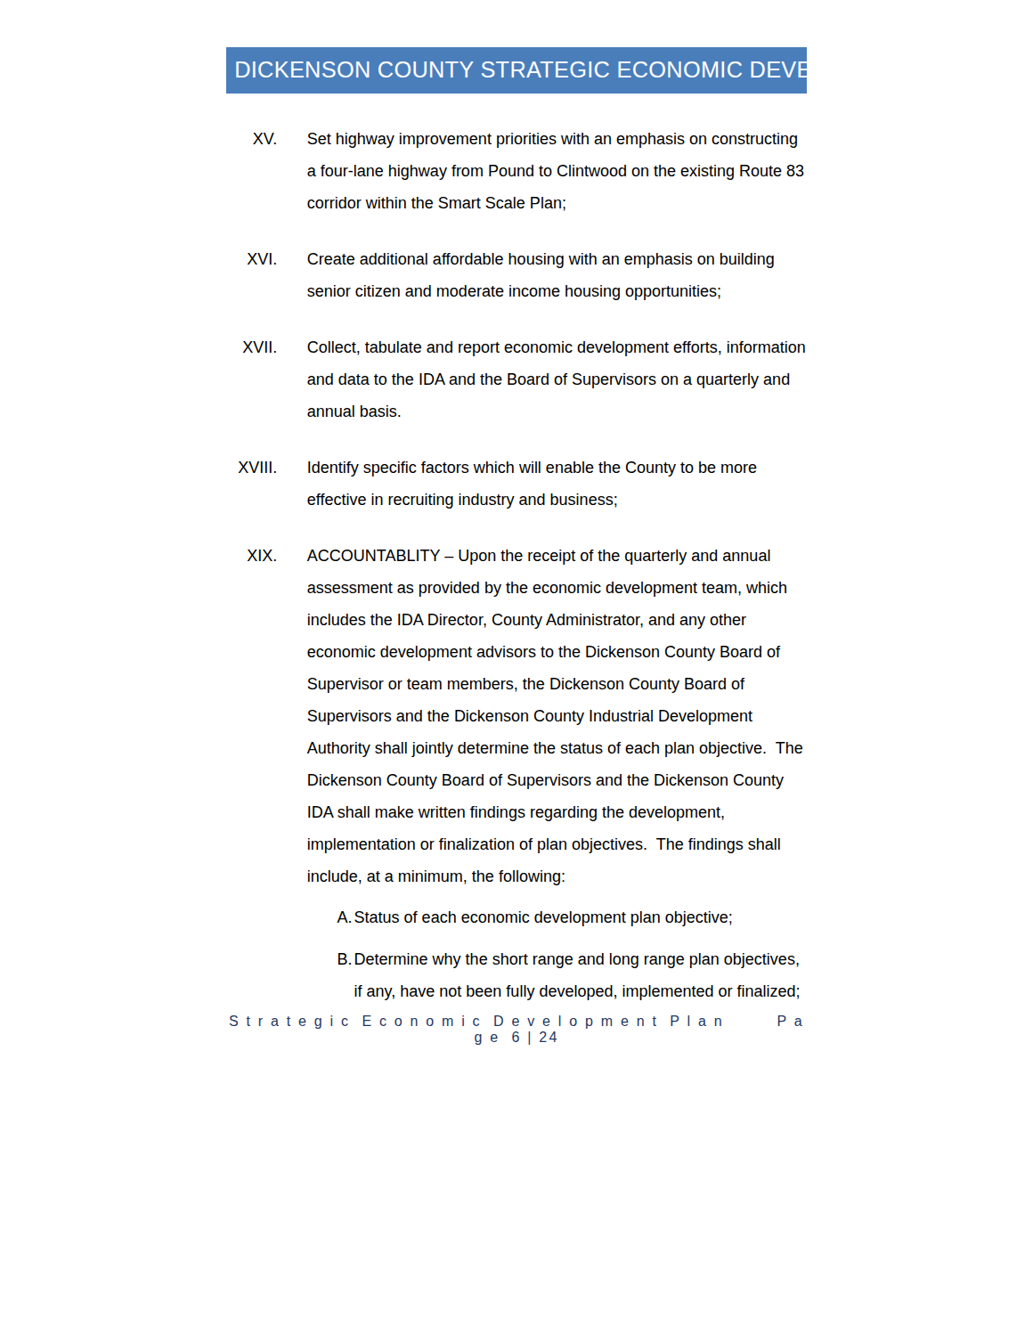DICKENSON COUNTY STRATEGIC ECONOMIC DEVELOPMENT PLAN
XV. Set highway improvement priorities with an emphasis on constructing a four-lane highway from Pound to Clintwood on the existing Route 83 corridor within the Smart Scale Plan;
XVI. Create additional affordable housing with an emphasis on building senior citizen and moderate income housing opportunities;
XVII. Collect, tabulate and report economic development efforts, information and data to the IDA and the Board of Supervisors on a quarterly and annual basis.
XVIII. Identify specific factors which will enable the County to be more effective in recruiting industry and business;
XIX. ACCOUNTABLITY – Upon the receipt of the quarterly and annual assessment as provided by the economic development team, which includes the IDA Director, County Administrator, and any other economic development advisors to the Dickenson County Board of Supervisor or team members, the Dickenson County Board of Supervisors and the Dickenson County Industrial Development Authority shall jointly determine the status of each plan objective. The Dickenson County Board of Supervisors and the Dickenson County IDA shall make written findings regarding the development, implementation or finalization of plan objectives. The findings shall include, at a minimum, the following:
A. Status of each economic development plan objective;
B. Determine why the short range and long range plan objectives, if any, have not been fully developed, implemented or finalized;
S t r a t e g i c E c o n o m i c D e v e l o p m e n t P l a n P a g e 6 | 24